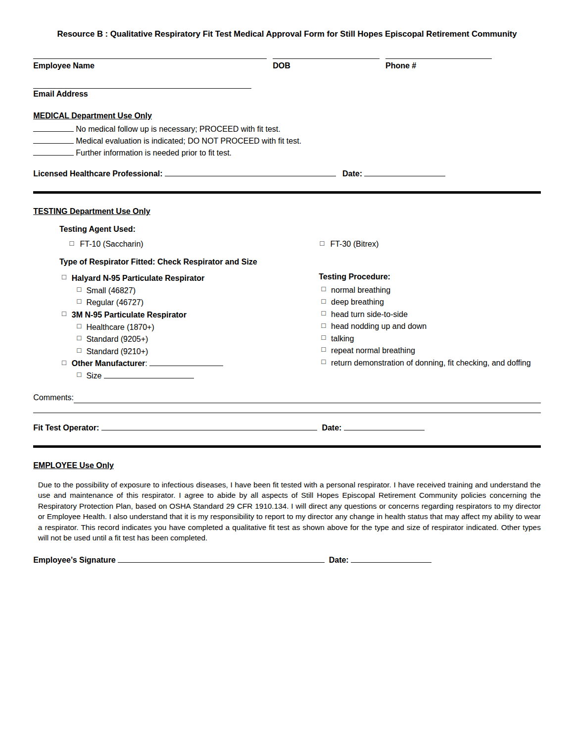Resource B : Qualitative Respiratory Fit Test Medical Approval Form for Still Hopes Episcopal Retirement Community
Employee Name
DOB
Phone #
Email Address
MEDICAL Department Use Only
No medical follow up is necessary; PROCEED with fit test.
Medical evaluation is indicated; DO NOT PROCEED with fit test.
Further information is needed prior to fit test.
Licensed Healthcare Professional: Date:
TESTING Department Use Only
Testing Agent Used:
FT-10 (Saccharin)
FT-30 (Bitrex)
Type of Respirator Fitted: Check Respirator and Size
Halyard N-95 Particulate Respirator
Small (46827)
Regular (46727)
3M N-95 Particulate Respirator
Healthcare (1870+)
Standard (9205+)
Standard (9210+)
Other Manufacturer:
Size
Testing Procedure:
normal breathing
deep breathing
head turn side-to-side
head nodding up and down
talking
repeat normal breathing
return demonstration of donning, fit checking, and doffing
Comments:
Fit Test Operator: Date:
EMPLOYEE Use Only
Due to the possibility of exposure to infectious diseases, I have been fit tested with a personal respirator. I have received training and understand the use and maintenance of this respirator. I agree to abide by all aspects of Still Hopes Episcopal Retirement Community policies concerning the Respiratory Protection Plan, based on OSHA Standard 29 CFR 1910.134. I will direct any questions or concerns regarding respirators to my director or Employee Health. I also understand that it is my responsibility to report to my director any change in health status that may affect my ability to wear a respirator. This record indicates you have completed a qualitative fit test as shown above for the type and size of respirator indicated. Other types will not be used until a fit test has been completed.
Employee’s Signature Date: